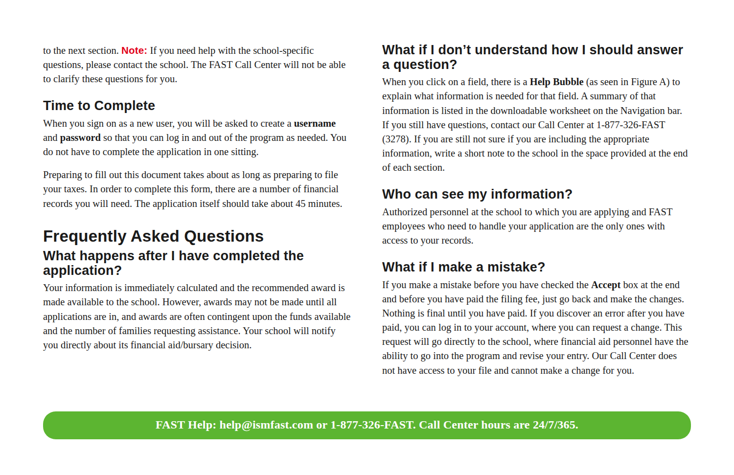to the next section. Note: If you need help with the school-specific questions, please contact the school. The FAST Call Center will not be able to clarify these questions for you.
Time to Complete
When you sign on as a new user, you will be asked to create a username and password so that you can log in and out of the program as needed. You do not have to complete the application in one sitting.
Preparing to fill out this document takes about as long as preparing to file your taxes. In order to complete this form, there are a number of financial records you will need. The application itself should take about 45 minutes.
Frequently Asked Questions
What happens after I have completed the application?
Your information is immediately calculated and the recommended award is made available to the school. However, awards may not be made until all applications are in, and awards are often contingent upon the funds available and the number of families requesting assistance. Your school will notify you directly about its financial aid/bursary decision.
What if I don’t understand how I should answer a question?
When you click on a field, there is a Help Bubble (as seen in Figure A) to explain what information is needed for that field. A summary of that information is listed in the downloadable worksheet on the Navigation bar. If you still have questions, contact our Call Center at 1-877-326-FAST (3278). If you are still not sure if you are including the appropriate information, write a short note to the school in the space provided at the end of each section.
Who can see my information?
Authorized personnel at the school to which you are applying and FAST employees who need to handle your application are the only ones with access to your records.
What if I make a mistake?
If you make a mistake before you have checked the Accept box at the end and before you have paid the filing fee, just go back and make the changes. Nothing is final until you have paid. If you discover an error after you have paid, you can log in to your account, where you can request a change. This request will go directly to the school, where financial aid personnel have the ability to go into the program and revise your entry. Our Call Center does not have access to your file and cannot make a change for you.
FAST Help: help@ismfast.com or 1-877-326-FAST. Call Center hours are 24/7/365.